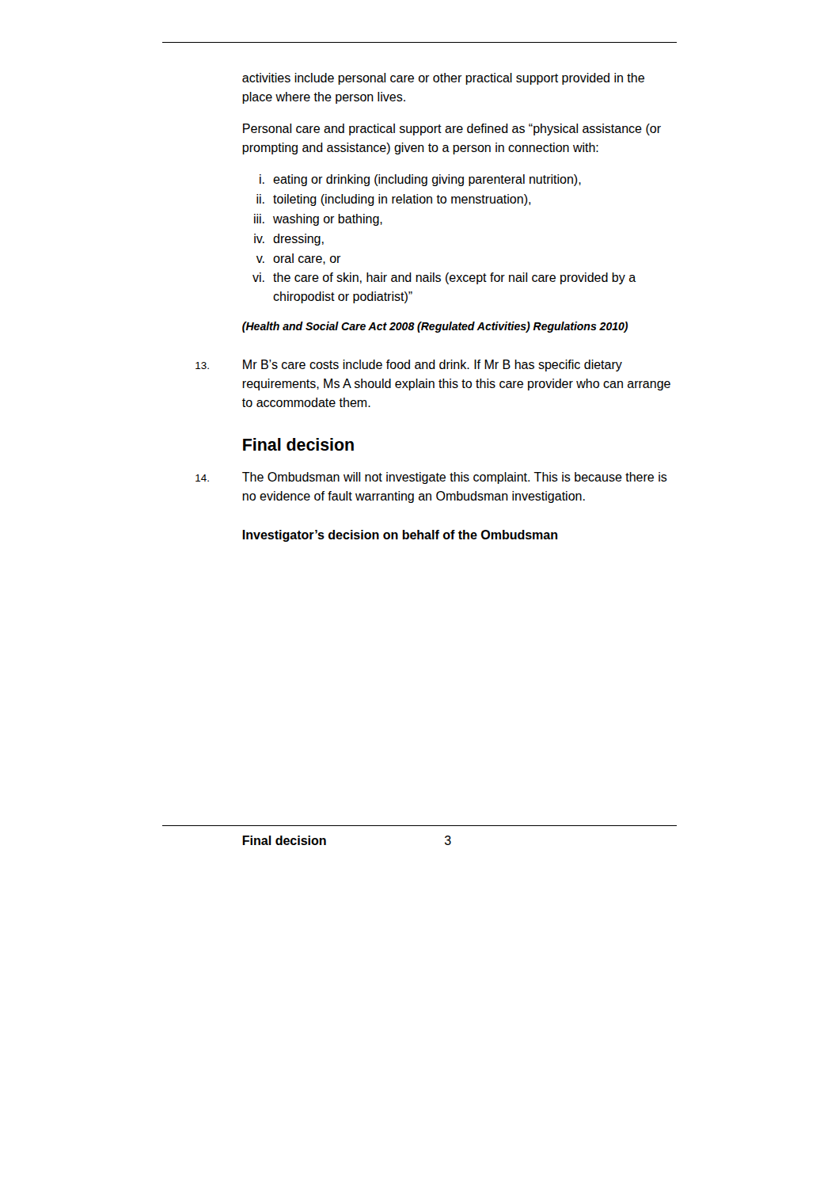activities include personal care or other practical support provided in the place where the person lives.
Personal care and practical support are defined as “physical assistance (or prompting and assistance) given to a person in connection with:
eating or drinking (including giving parenteral nutrition),
toileting (including in relation to menstruation),
washing or bathing,
dressing,
oral care, or
the care of skin, hair and nails (except for nail care provided by a chiropodist or podiatrist)”
(Health and Social Care Act 2008 (Regulated Activities) Regulations 2010)
13. Mr B’s care costs include food and drink. If Mr B has specific dietary requirements, Ms A should explain this to this care provider who can arrange to accommodate them.
Final decision
14. The Ombudsman will not investigate this complaint. This is because there is no evidence of fault warranting an Ombudsman investigation.
Investigator’s decision on behalf of the Ombudsman
Final decision 3